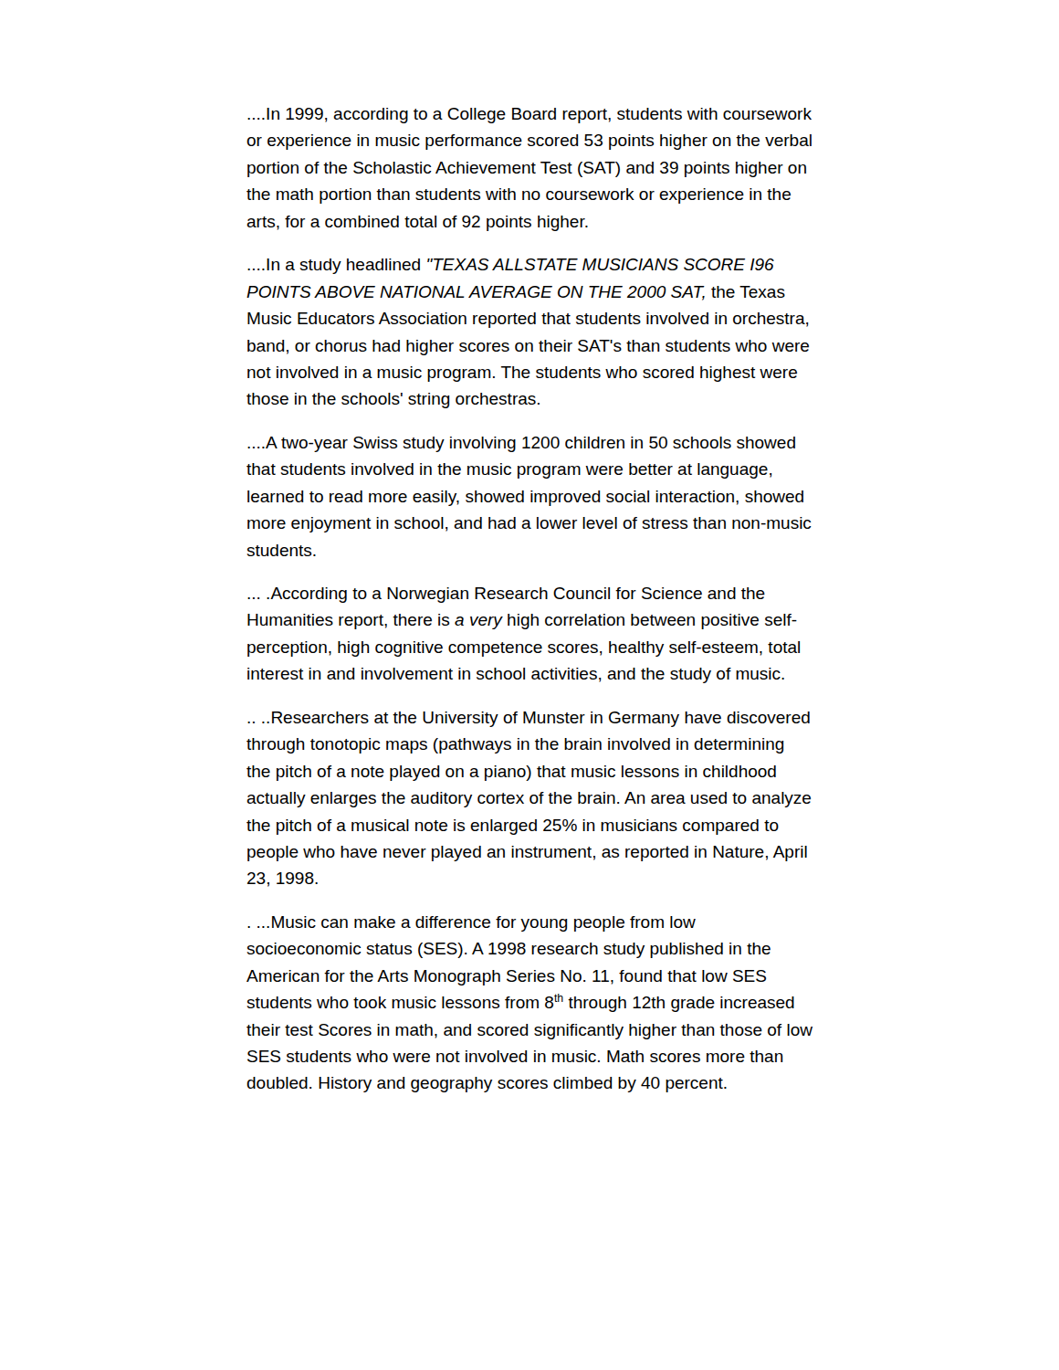....In 1999, according to a College Board report, students with coursework or experience in music performance scored 53 points higher on the verbal portion of the Scholastic Achievement Test (SAT) and 39 points higher on the math portion than students with no coursework or experience in the arts, for a combined total of 92 points higher.
....In a study headlined "TEXAS ALLSTATE MUSICIANS SCORE I96 POINTS ABOVE NATIONAL AVERAGE ON THE 2000 SAT, the Texas Music Educators Association reported that students involved in orchestra, band, or chorus had higher scores on their SAT's than students who were not involved in a music program. The students who scored highest were those in the schools' string orchestras.
....A two-year Swiss study involving 1200 children in 50 schools showed that students involved in the music program were better at language, learned to read more easily, showed improved social interaction, showed more enjoyment in school, and had a lower level of stress than non-music students.
... .According to a Norwegian Research Council for Science and the Humanities report, there is a very high correlation between positive self-perception, high cognitive competence scores, healthy self-esteem, total interest in and involvement in school activities, and the study of music.
.. ..Researchers at the University of Munster in Germany have discovered through tonotopic maps (pathways in the brain involved in determining the pitch of a note played on a piano) that music lessons in childhood actually enlarges the auditory cortex of the brain. An area used to analyze the pitch of a musical note is enlarged 25% in musicians compared to people who have never played an instrument, as reported in Nature, April 23, 1998.
. ...Music can make a difference for young people from low socioeconomic status (SES). A 1998 research study published in the American for the Arts Monograph Series No. 11, found that low SES students who took music lessons from 8th through 12th grade increased their test Scores in math, and scored significantly higher than those of low SES students who were not involved in music. Math scores more than doubled. History and geography scores climbed by 40 percent.